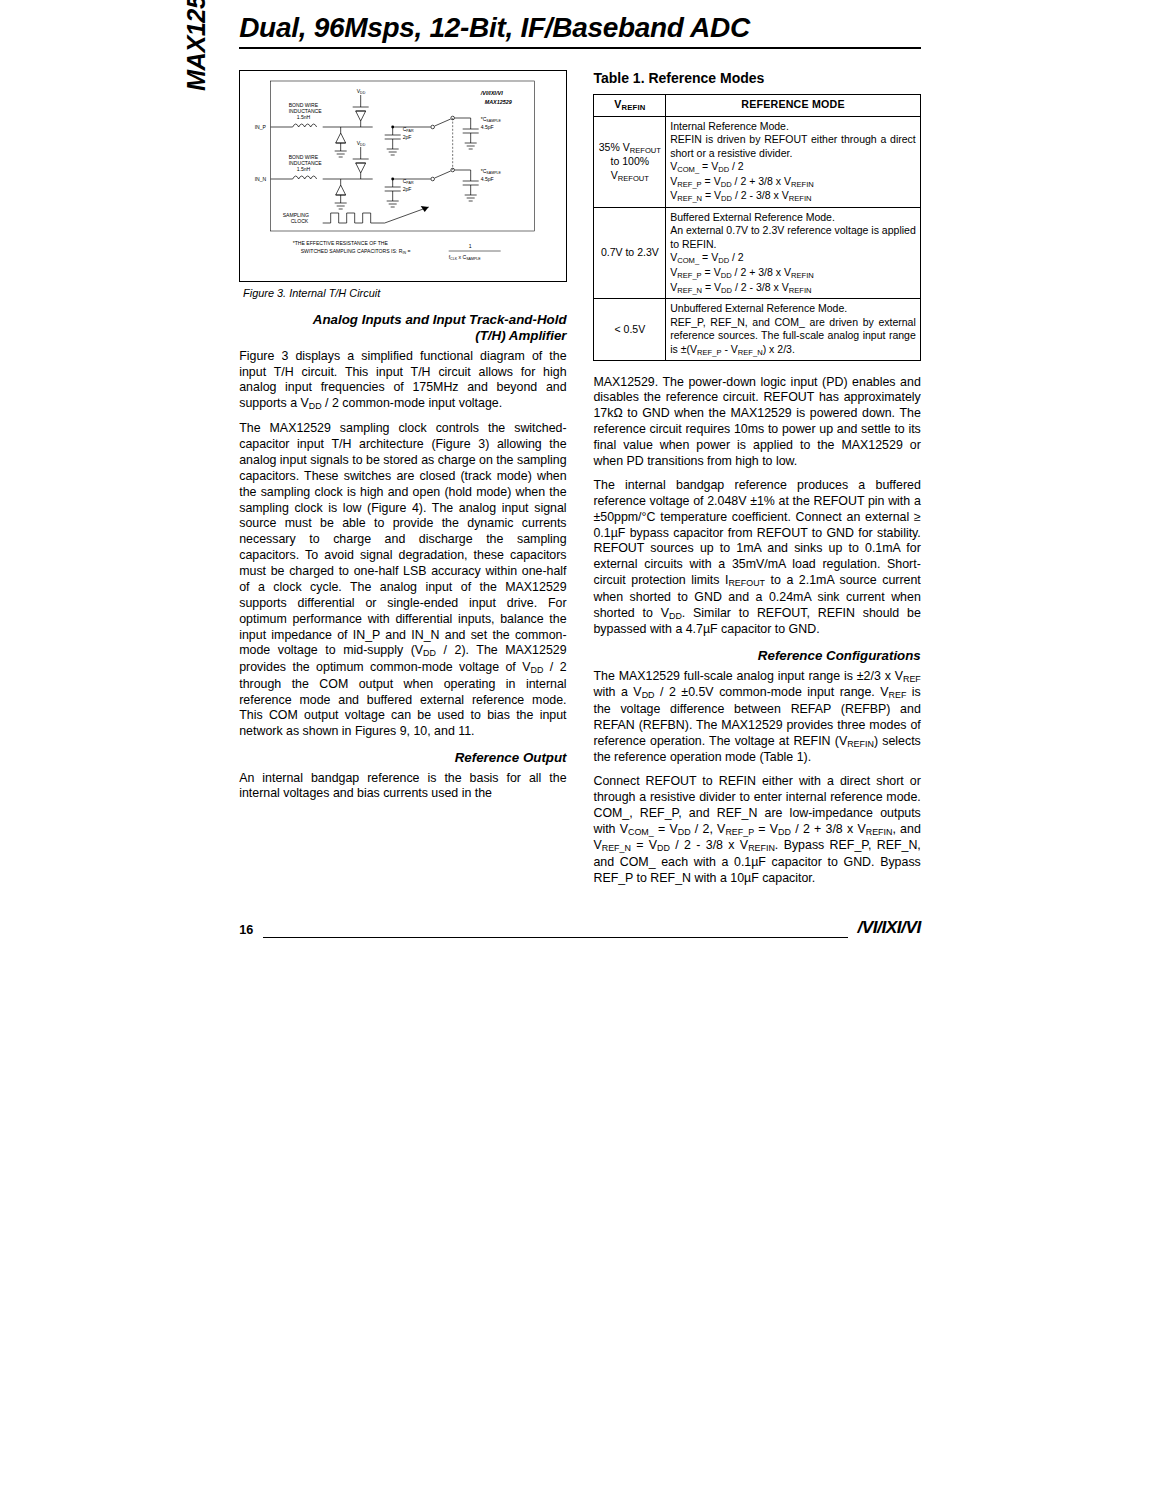MAX12529
Dual, 96Msps, 12-Bit, IF/Baseband ADC
/VI/IXI/VI MAX12529 IN_P BOND WIRE INDUCTANCE 1.5nH VDD CPAR 2pF *CSAMPLE 4.5pF IN_N BOND WIRE INDUCTANCE 1.5nH VDD CPAR 2pF *CSAMPLE 4.5pF SAMPLING CLOCK *THE EFFECTIVE RESISTANCE OF THE SWITCHED SAMPLING CAPACITORS IS: RIN = 1 fCLK x CSAMPLE
Figure 3. Internal T/H Circuit
Analog Inputs and Input Track-and-Hold
(T/H) Amplifier
Figure 3 displays a simplified functional diagram of the input T/H circuit. This input T/H circuit allows for high analog input frequencies of 175MHz and beyond and supports a VDD / 2 common-mode input voltage.
The MAX12529 sampling clock controls the switched-capacitor input T/H architecture (Figure 3) allowing the analog input signals to be stored as charge on the sampling capacitors. These switches are closed (track mode) when the sampling clock is high and open (hold mode) when the sampling clock is low (Figure 4). The analog input signal source must be able to provide the dynamic currents necessary to charge and discharge the sampling capacitors. To avoid signal degradation, these capacitors must be charged to one-half LSB accuracy within one-half of a clock cycle. The analog input of the MAX12529 supports differential or single-ended input drive. For optimum performance with differential inputs, balance the input impedance of IN_P and IN_N and set the common-mode voltage to mid-supply (VDD / 2). The MAX12529 provides the optimum common-mode voltage of VDD / 2 through the COM output when operating in internal reference mode and buffered external reference mode. This COM output voltage can be used to bias the input network as shown in Figures 9, 10, and 11.
Reference Output
An internal bandgap reference is the basis for all the internal voltages and bias currents used in the
Table 1. Reference Modes
| V REFIN | REFERENCE MODE |
| --- | --- |
| 35% V REFOUT to 100% V REFOUT | Internal Reference Mode. REFIN is driven by REFOUT either through a direct short or a resistive divider. V COM_ = V DD / 2 V REF_P = V DD / 2 + 3/8 x V REFIN V REF_N = V DD / 2 - 3/8 x V REFIN |
| 0.7V to 2.3V | Buffered External Reference Mode. An external 0.7V to 2.3V reference voltage is applied to REFIN. V COM_ = V DD / 2 V REF_P = V DD / 2 + 3/8 x V REFIN V REF_N = V DD / 2 - 3/8 x V REFIN |
| < 0.5V | Unbuffered External Reference Mode. REF_P, REF_N, and COM_ are driven by external reference sources. The full-scale analog input range is ±(V REF_P - V REF_N ) x 2/3. |
MAX12529. The power-down logic input (PD) enables and disables the reference circuit. REFOUT has approximately 17kΩ to GND when the MAX12529 is powered down. The reference circuit requires 10ms to power up and settle to its final value when power is applied to the MAX12529 or when PD transitions from high to low.
The internal bandgap reference produces a buffered reference voltage of 2.048V ±1% at the REFOUT pin with a ±50ppm/°C temperature coefficient. Connect an external ≥ 0.1µF bypass capacitor from REFOUT to GND for stability. REFOUT sources up to 1mA and sinks up to 0.1mA for external circuits with a 35mV/mA load regulation. Short-circuit protection limits IREFOUT to a 2.1mA source current when shorted to GND and a 0.24mA sink current when shorted to VDD. Similar to REFOUT, REFIN should be bypassed with a 4.7µF capacitor to GND.
Reference Configurations
The MAX12529 full-scale analog input range is ±2/3 x VREF with a VDD / 2 ±0.5V common-mode input range. VREF is the voltage difference between REFAP (REFBP) and REFAN (REFBN). The MAX12529 provides three modes of reference operation. The voltage at REFIN (VREFIN) selects the reference operation mode (Table 1).
Connect REFOUT to REFIN either with a direct short or through a resistive divider to enter internal reference mode. COM_, REF_P, and REF_N are low-impedance outputs with VCOM_ = VDD / 2, VREF_P = VDD / 2 + 3/8 x VREFIN, and VREF_N = VDD / 2 - 3/8 x VREFIN. Bypass REF_P, REF_N, and COM_ each with a 0.1µF capacitor to GND. Bypass REF_P to REF_N with a 10µF capacitor.
16 /VI/IXI/VI